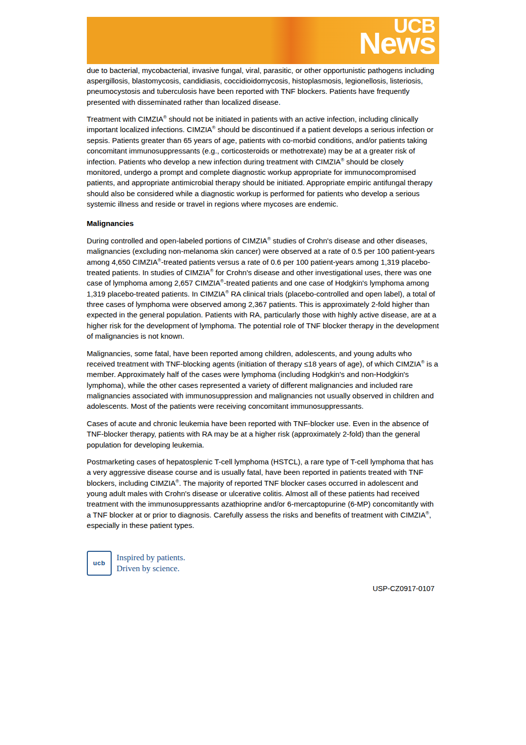UCB News
due to bacterial, mycobacterial, invasive fungal, viral, parasitic, or other opportunistic pathogens including aspergillosis, blastomycosis, candidiasis, coccidioidomycosis, histoplasmosis, legionellosis, listeriosis, pneumocystosis and tuberculosis have been reported with TNF blockers. Patients have frequently presented with disseminated rather than localized disease.
Treatment with CIMZIA® should not be initiated in patients with an active infection, including clinically important localized infections. CIMZIA® should be discontinued if a patient develops a serious infection or sepsis. Patients greater than 65 years of age, patients with co-morbid conditions, and/or patients taking concomitant immunosuppressants (e.g., corticosteroids or methotrexate) may be at a greater risk of infection. Patients who develop a new infection during treatment with CIMZIA® should be closely monitored, undergo a prompt and complete diagnostic workup appropriate for immunocompromised patients, and appropriate antimicrobial therapy should be initiated. Appropriate empiric antifungal therapy should also be considered while a diagnostic workup is performed for patients who develop a serious systemic illness and reside or travel in regions where mycoses are endemic.
Malignancies
During controlled and open-labeled portions of CIMZIA® studies of Crohn's disease and other diseases, malignancies (excluding non-melanoma skin cancer) were observed at a rate of 0.5 per 100 patient-years among 4,650 CIMZIA®-treated patients versus a rate of 0.6 per 100 patient-years among 1,319 placebo-treated patients. In studies of CIMZIA® for Crohn's disease and other investigational uses, there was one case of lymphoma among 2,657 CIMZIA®-treated patients and one case of Hodgkin's lymphoma among 1,319 placebo-treated patients. In CIMZIA® RA clinical trials (placebo-controlled and open label), a total of three cases of lymphoma were observed among 2,367 patients. This is approximately 2-fold higher than expected in the general population. Patients with RA, particularly those with highly active disease, are at a higher risk for the development of lymphoma. The potential role of TNF blocker therapy in the development of malignancies is not known.
Malignancies, some fatal, have been reported among children, adolescents, and young adults who received treatment with TNF-blocking agents (initiation of therapy ≤18 years of age), of which CIMZIA® is a member. Approximately half of the cases were lymphoma (including Hodgkin's and non-Hodgkin's lymphoma), while the other cases represented a variety of different malignancies and included rare malignancies associated with immunosuppression and malignancies not usually observed in children and adolescents. Most of the patients were receiving concomitant immunosuppressants.
Cases of acute and chronic leukemia have been reported with TNF-blocker use. Even in the absence of TNF-blocker therapy, patients with RA may be at a higher risk (approximately 2-fold) than the general population for developing leukemia.
Postmarketing cases of hepatosplenic T-cell lymphoma (HSTCL), a rare type of T-cell lymphoma that has a very aggressive disease course and is usually fatal, have been reported in patients treated with TNF blockers, including CIMZIA®. The majority of reported TNF blocker cases occurred in adolescent and young adult males with Crohn's disease or ulcerative colitis. Almost all of these patients had received treatment with the immunosuppressants azathioprine and/or 6-mercaptopurine (6-MP) concomitantly with a TNF blocker at or prior to diagnosis. Carefully assess the risks and benefits of treatment with CIMZIA®, especially in these patient types.
ucb
Inspired by patients.
Driven by science.
USP-CZ0917-0107